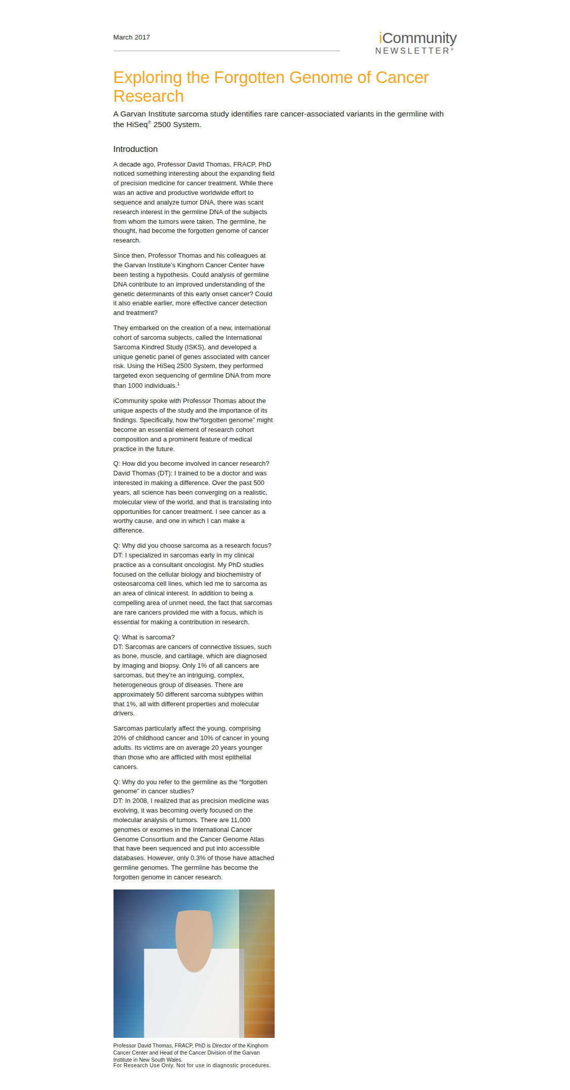March 2017
i Community
Newsletter®
Exploring the Forgotten Genome of Cancer Research
A Garvan Institute sarcoma study identifies rare cancer-associated variants in the germline with the HiSeq® 2500 System.
Introduction
A decade ago, Professor David Thomas, FRACP, PhD noticed something interesting about the expanding field of precision medicine for cancer treatment. While there was an active and productive worldwide effort to sequence and analyze tumor DNA, there was scant research interest in the germline DNA of the subjects from whom the tumors were taken. The germline, he thought, had become the forgotten genome of cancer research.
Since then, Professor Thomas and his colleagues at the Garvan Institute’s Kinghorn Cancer Center have been testing a hypothesis. Could analysis of germline DNA contribute to an improved understanding of the genetic determinants of this early onset cancer? Could it also enable earlier, more effective cancer detection and treatment?
They embarked on the creation of a new, international cohort of sarcoma subjects, called the International Sarcoma Kindred Study (ISKS), and developed a unique genetic panel of genes associated with cancer risk. Using the HiSeq 2500 System, they performed targeted exon sequencing of germline DNA from more than 1000 individuals.1
iCommunity spoke with Professor Thomas about the unique aspects of the study and the importance of its findings. Specifically, how the“forgotten genome” might become an essential element of research cohort composition and a prominent feature of medical practice in the future.
Q: How did you become involved in cancer research?
David Thomas (DT): I trained to be a doctor and was interested in making a difference. Over the past 500 years, all science has been converging on a realistic, molecular view of the world, and that is translating into opportunities for cancer treatment. I see cancer as a worthy cause, and one in which I can make a difference.
Q: Why did you choose sarcoma as a research focus?
DT: I specialized in sarcomas early in my clinical practice as a consultant oncologist. My PhD studies focused on the cellular biology and biochemistry of osteosarcoma cell lines, which led me to sarcoma as an area of clinical interest. In addition to being a compelling area of unmet need, the fact that sarcomas are rare cancers provided me with a focus, which is essential for making a contribution in research.
Q: What is sarcoma?
DT: Sarcomas are cancers of connective tissues, such as bone, muscle, and cartilage, which are diagnosed by imaging and biopsy. Only 1% of all cancers are sarcomas, but they’re an intriguing, complex, heterogeneous group of diseases. There are approximately 50 different sarcoma subtypes within that 1%, all with different properties and molecular drivers.
Sarcomas particularly affect the young, comprising 20% of childhood cancer and 10% of cancer in young adults. Its victims are on average 20 years younger than those who are afflicted with most epithelial cancers.
Q: Why do you refer to the germline as the “forgotten genome” in cancer studies?
DT: In 2008, I realized that as precision medicine was evolving, it was becoming overly focused on the molecular analysis of tumors. There are 11,000 genomes or exomes in the International Cancer Genome Consortium and the Cancer Genome Atlas that have been sequenced and put into accessible databases. However, only 0.3% of those have attached germline genomes. The germline has become the forgotten genome in cancer research.
Professor David Thomas, FRACP, PhD is Director of the Kinghorn Cancer Center and Head of the Cancer Division of the Garvan Institute in New South Wales.
For Research Use Only. Not for use in diagnostic procedures.